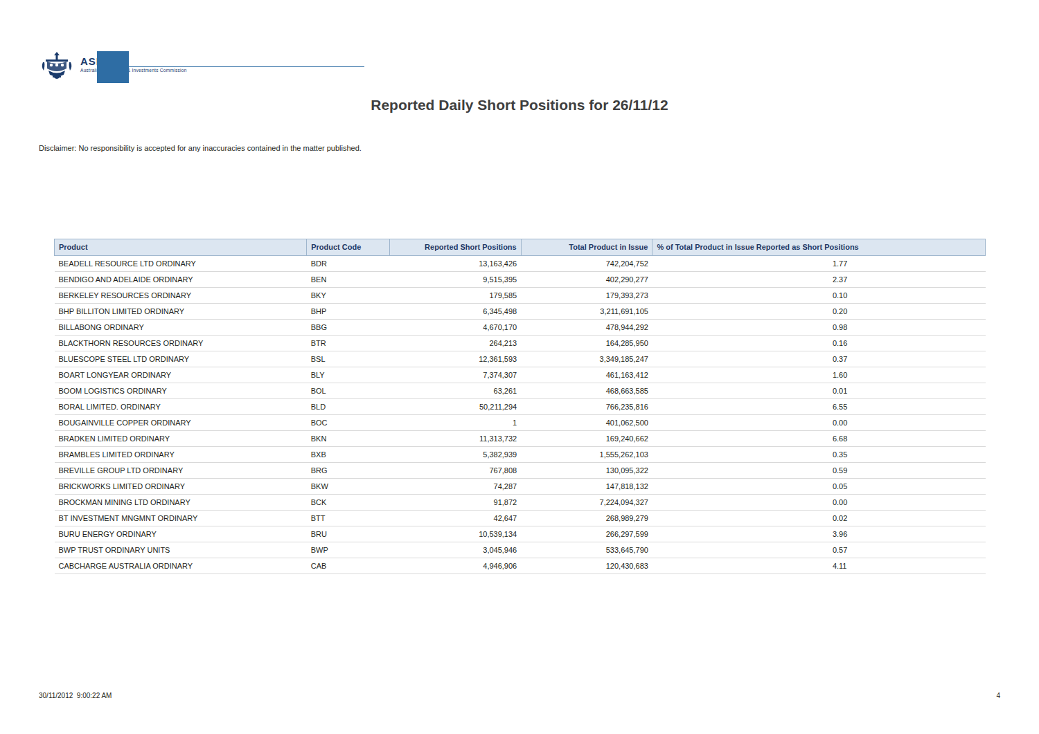ASIC
Australian Securities & Investments Commission
Reported Daily Short Positions for 26/11/12
Disclaimer: No responsibility is accepted for any inaccuracies contained in the matter published.
| Product | Product Code | Reported Short Positions | Total Product in Issue | % of Total Product in Issue Reported as Short Positions |
| --- | --- | --- | --- | --- |
| BEADELL RESOURCE LTD ORDINARY | BDR | 13,163,426 | 742,204,752 | 1.77 |
| BENDIGO AND ADELAIDE ORDINARY | BEN | 9,515,395 | 402,290,277 | 2.37 |
| BERKELEY RESOURCES ORDINARY | BKY | 179,585 | 179,393,273 | 0.10 |
| BHP BILLITON LIMITED ORDINARY | BHP | 6,345,498 | 3,211,691,105 | 0.20 |
| BILLABONG ORDINARY | BBG | 4,670,170 | 478,944,292 | 0.98 |
| BLACKTHORN RESOURCES ORDINARY | BTR | 264,213 | 164,285,950 | 0.16 |
| BLUESCOPE STEEL LTD ORDINARY | BSL | 12,361,593 | 3,349,185,247 | 0.37 |
| BOART LONGYEAR ORDINARY | BLY | 7,374,307 | 461,163,412 | 1.60 |
| BOOM LOGISTICS ORDINARY | BOL | 63,261 | 468,663,585 | 0.01 |
| BORAL LIMITED. ORDINARY | BLD | 50,211,294 | 766,235,816 | 6.55 |
| BOUGAINVILLE COPPER ORDINARY | BOC | 1 | 401,062,500 | 0.00 |
| BRADKEN LIMITED ORDINARY | BKN | 11,313,732 | 169,240,662 | 6.68 |
| BRAMBLES LIMITED ORDINARY | BXB | 5,382,939 | 1,555,262,103 | 0.35 |
| BREVILLE GROUP LTD ORDINARY | BRG | 767,808 | 130,095,322 | 0.59 |
| BRICKWORKS LIMITED ORDINARY | BKW | 74,287 | 147,818,132 | 0.05 |
| BROCKMAN MINING LTD ORDINARY | BCK | 91,872 | 7,224,094,327 | 0.00 |
| BT INVESTMENT MNGMNT ORDINARY | BTT | 42,647 | 268,989,279 | 0.02 |
| BURU ENERGY ORDINARY | BRU | 10,539,134 | 266,297,599 | 3.96 |
| BWP TRUST ORDINARY UNITS | BWP | 3,045,946 | 533,645,790 | 0.57 |
| CABCHARGE AUSTRALIA ORDINARY | CAB | 4,946,906 | 120,430,683 | 4.11 |
30/11/2012 9:00:22 AM
4